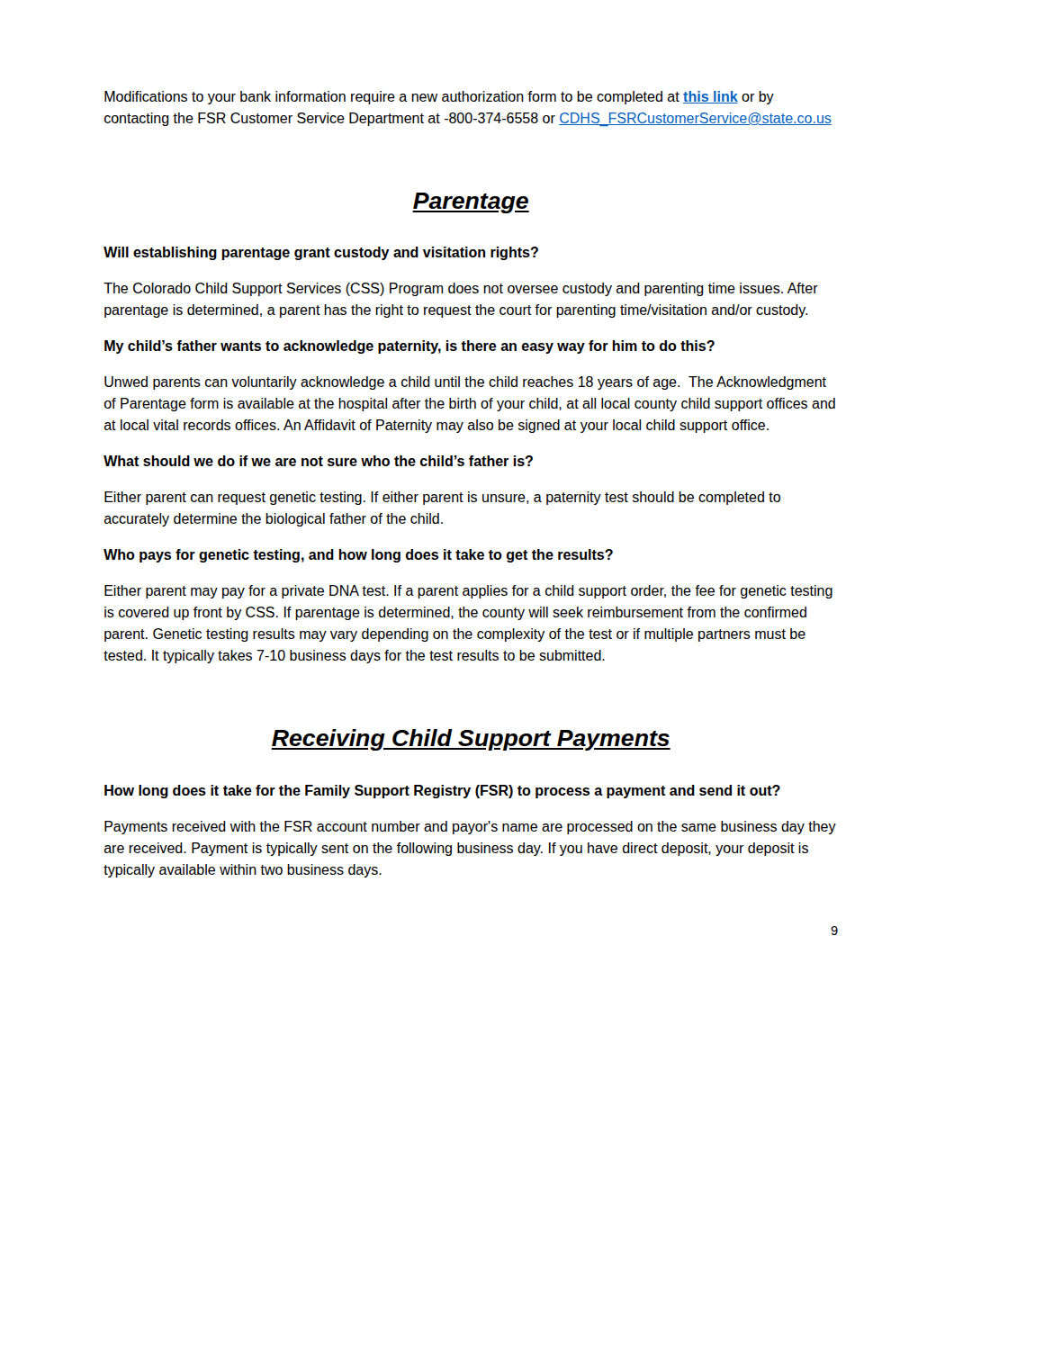Modifications to your bank information require a new authorization form to be completed at this link or by contacting the FSR Customer Service Department at -800-374-6558 or CDHS_FSRCustomerService@state.co.us
Parentage
Will establishing parentage grant custody and visitation rights?
The Colorado Child Support Services (CSS) Program does not oversee custody and parenting time issues. After parentage is determined, a parent has the right to request the court for parenting time/visitation and/or custody.
My child’s father wants to acknowledge paternity, is there an easy way for him to do this?
Unwed parents can voluntarily acknowledge a child until the child reaches 18 years of age. The Acknowledgment of Parentage form is available at the hospital after the birth of your child, at all local county child support offices and at local vital records offices. An Affidavit of Paternity may also be signed at your local child support office.
What should we do if we are not sure who the child’s father is?
Either parent can request genetic testing. If either parent is unsure, a paternity test should be completed to accurately determine the biological father of the child.
Who pays for genetic testing, and how long does it take to get the results?
Either parent may pay for a private DNA test. If a parent applies for a child support order, the fee for genetic testing is covered up front by CSS. If parentage is determined, the county will seek reimbursement from the confirmed parent. Genetic testing results may vary depending on the complexity of the test or if multiple partners must be tested. It typically takes 7-10 business days for the test results to be submitted.
Receiving Child Support Payments
How long does it take for the Family Support Registry (FSR) to process a payment and send it out?
Payments received with the FSR account number and payor's name are processed on the same business day they are received. Payment is typically sent on the following business day. If you have direct deposit, your deposit is typically available within two business days.
9